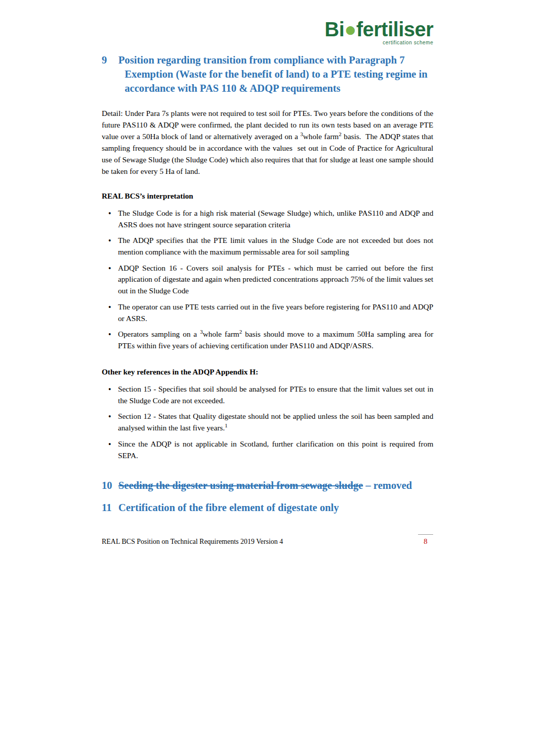Bi●fertiliser
certification scheme
9 Position regarding transition from compliance with Paragraph 7 Exemption (Waste for the benefit of land) to a PTE testing regime in accordance with PAS 110 & ADQP requirements
Detail: Under Para 7s plants were not required to test soil for PTEs. Two years before the conditions of the future PAS110 & ADQP were confirmed, the plant decided to run its own tests based on an average PTE value over a 50Ha block of land or alternatively averaged on a 3whole farm2 basis. The ADQP states that sampling frequency should be in accordance with the values set out in Code of Practice for Agricultural use of Sewage Sludge (the Sludge Code) which also requires that that for sludge at least one sample should be taken for every 5 Ha of land.
REAL BCS’s interpretation
The Sludge Code is for a high risk material (Sewage Sludge) which, unlike PAS110 and ADQP and ASRS does not have stringent source separation criteria
The ADQP specifies that the PTE limit values in the Sludge Code are not exceeded but does not mention compliance with the maximum permissable area for soil sampling
ADQP Section 16 - Covers soil analysis for PTEs - which must be carried out before the first application of digestate and again when predicted concentrations approach 75% of the limit values set out in the Sludge Code
The operator can use PTE tests carried out in the five years before registering for PAS110 and ADQP or ASRS.
Operators sampling on a 3whole farm2 basis should move to a maximum 50Ha sampling area for PTEs within five years of achieving certification under PAS110 and ADQP/ASRS.
Other key references in the ADQP Appendix H:
Section 15 - Specifies that soil should be analysed for PTEs to ensure that the limit values set out in the Sludge Code are not exceeded.
Section 12 - States that Quality digestate should not be applied unless the soil has been sampled and analysed within the last five years.1
Since the ADQP is not applicable in Scotland, further clarification on this point is required from SEPA.
10 Seeding the digester using material from sewage sludge – removed
11 Certification of the fibre element of digestate only
REAL BCS Position on Technical Requirements 2019 Version 4
8